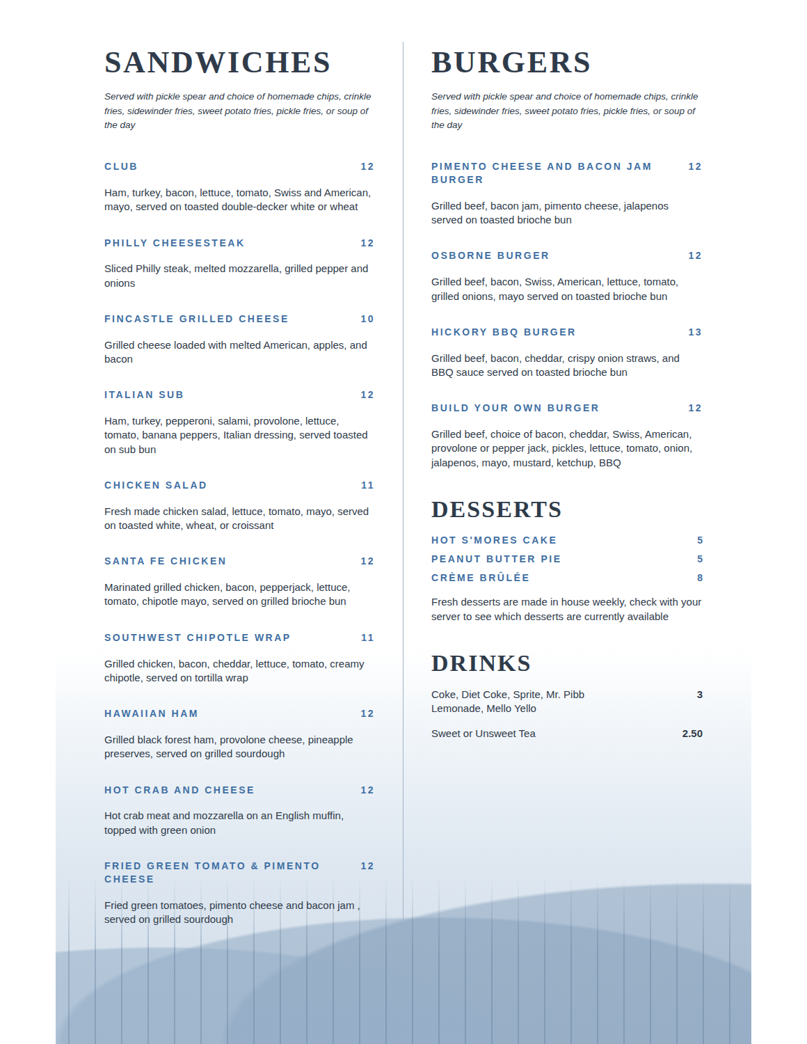SANDWICHES
Served with pickle spear and choice of homemade chips, crinkle fries, sidewinder fries, sweet potato fries, pickle fries, or soup of the day
Club
12
Ham, turkey, bacon, lettuce, tomato, Swiss and American, mayo, served on toasted double-decker white or wheat
Philly Cheesesteak
12
Sliced Philly steak, melted mozzarella, grilled pepper and onions
Fincastle Grilled Cheese
10
Grilled cheese loaded with melted American, apples, and bacon
Italian Sub
12
Ham, turkey, pepperoni, salami, provolone, lettuce, tomato, banana peppers, Italian dressing, served toasted on sub bun
Chicken Salad
11
Fresh made chicken salad, lettuce, tomato, mayo, served on toasted white, wheat, or croissant
Santa Fe Chicken
12
Marinated grilled chicken, bacon, pepperjack, lettuce, tomato, chipotle mayo, served on grilled brioche bun
Southwest Chipotle Wrap
11
Grilled chicken, bacon, cheddar, lettuce, tomato, creamy chipotle, served on tortilla wrap
Hawaiian Ham
12
Grilled black forest ham, provolone cheese, pineapple preserves, served on grilled sourdough
Hot Crab and Cheese
12
Hot crab meat and mozzarella on an English muffin, topped with green onion
Fried Green Tomato & Pimento Cheese
12
Fried green tomatoes, pimento cheese and bacon jam , served on grilled sourdough
BURGERS
Served with pickle spear and choice of homemade chips, crinkle fries, sidewinder fries, sweet potato fries, pickle fries, or soup of the day
Pimento Cheese and Bacon Jam Burger
12
Grilled beef, bacon jam, pimento cheese, jalapenos served on toasted brioche bun
Osborne Burger
12
Grilled beef, bacon, Swiss, American, lettuce, tomato, grilled onions, mayo served on toasted brioche bun
Hickory BBQ Burger
13
Grilled beef, bacon, cheddar, crispy onion straws, and BBQ sauce served on toasted brioche bun
Build Your Own Burger
12
Grilled beef, choice of bacon, cheddar, Swiss, American, provolone or pepper jack, pickles, lettuce, tomato, onion, jalapenos, mayo, mustard, ketchup, BBQ
DESSERTS
Hot S'mores Cake 5
Peanut Butter Pie 5
Crème Brûlée 8
Fresh desserts are made in house weekly, check with your server to see which desserts are currently available
DRINKS
Coke, Diet Coke, Sprite, Mr. Pibb
Lemonade, Mello Yello 3
Sweet or Unsweet Tea 2.50